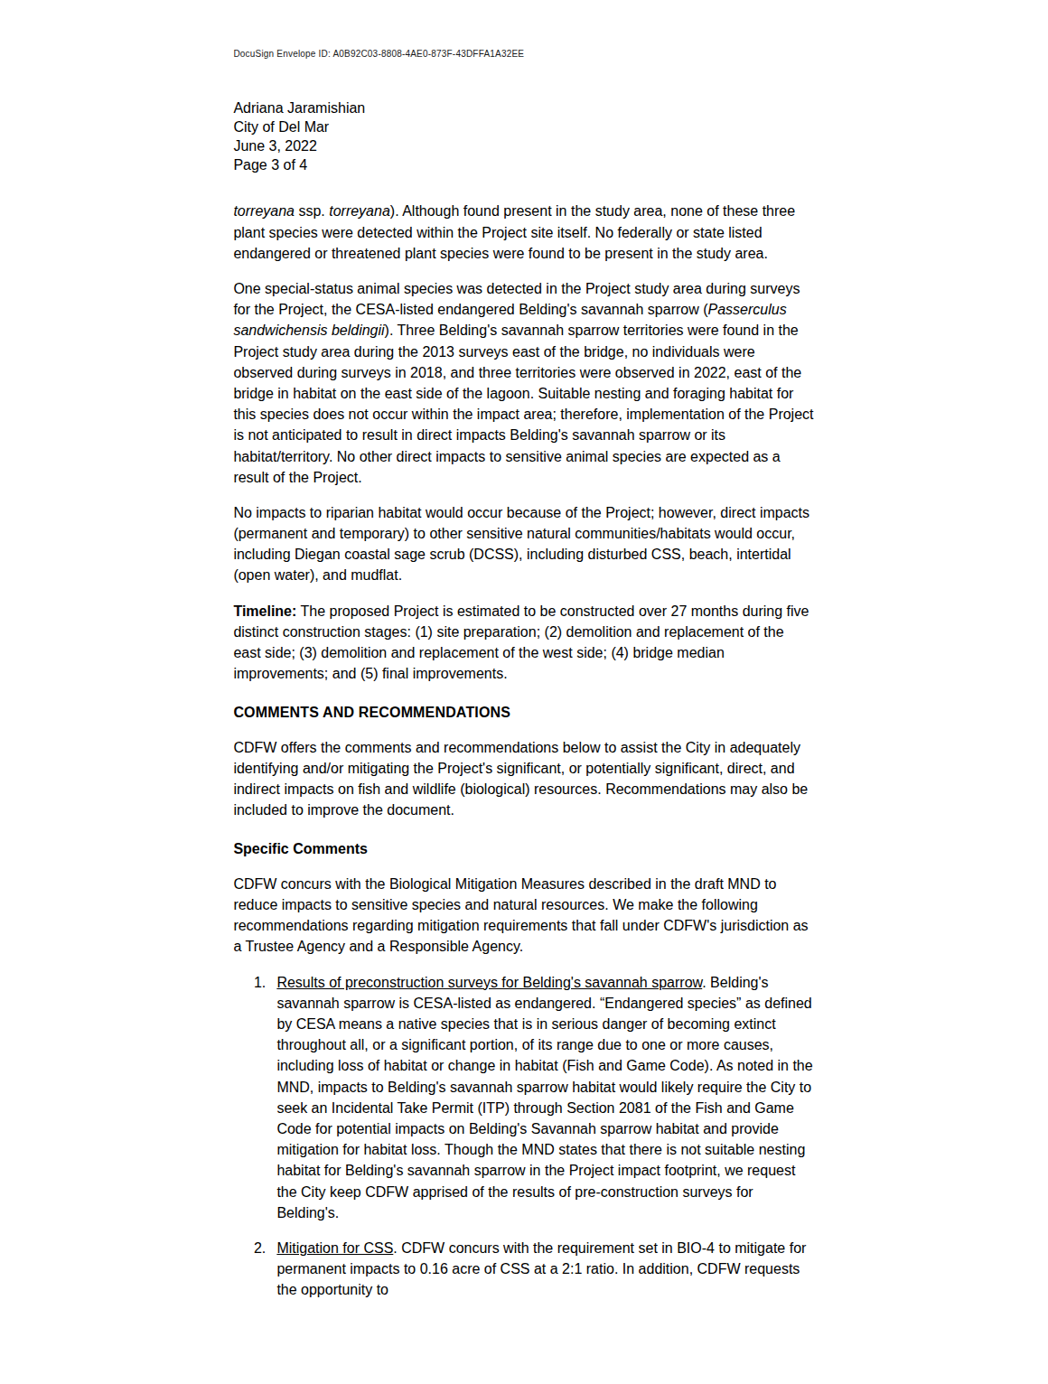DocuSign Envelope ID: A0B92C03-8808-4AE0-873F-43DFFA1A32EE
Adriana Jaramishian
City of Del Mar
June 3, 2022
Page 3 of 4
torreyana ssp. torreyana). Although found present in the study area, none of these three plant species were detected within the Project site itself. No federally or state listed endangered or threatened plant species were found to be present in the study area.
One special-status animal species was detected in the Project study area during surveys for the Project, the CESA-listed endangered Belding's savannah sparrow (Passerculus sandwichensis beldingii). Three Belding's savannah sparrow territories were found in the Project study area during the 2013 surveys east of the bridge, no individuals were observed during surveys in 2018, and three territories were observed in 2022, east of the bridge in habitat on the east side of the lagoon. Suitable nesting and foraging habitat for this species does not occur within the impact area; therefore, implementation of the Project is not anticipated to result in direct impacts Belding's savannah sparrow or its habitat/territory. No other direct impacts to sensitive animal species are expected as a result of the Project.
No impacts to riparian habitat would occur because of the Project; however, direct impacts (permanent and temporary) to other sensitive natural communities/habitats would occur, including Diegan coastal sage scrub (DCSS), including disturbed CSS, beach, intertidal (open water), and mudflat.
Timeline: The proposed Project is estimated to be constructed over 27 months during five distinct construction stages: (1) site preparation; (2) demolition and replacement of the east side; (3) demolition and replacement of the west side; (4) bridge median improvements; and (5) final improvements.
COMMENTS AND RECOMMENDATIONS
CDFW offers the comments and recommendations below to assist the City in adequately identifying and/or mitigating the Project's significant, or potentially significant, direct, and indirect impacts on fish and wildlife (biological) resources. Recommendations may also be included to improve the document.
Specific Comments
CDFW concurs with the Biological Mitigation Measures described in the draft MND to reduce impacts to sensitive species and natural resources. We make the following recommendations regarding mitigation requirements that fall under CDFW's jurisdiction as a Trustee Agency and a Responsible Agency.
Results of preconstruction surveys for Belding's savannah sparrow. Belding's savannah sparrow is CESA-listed as endangered. “Endangered species” as defined by CESA means a native species that is in serious danger of becoming extinct throughout all, or a significant portion, of its range due to one or more causes, including loss of habitat or change in habitat (Fish and Game Code). As noted in the MND, impacts to Belding's savannah sparrow habitat would likely require the City to seek an Incidental Take Permit (ITP) through Section 2081 of the Fish and Game Code for potential impacts on Belding's Savannah sparrow habitat and provide mitigation for habitat loss. Though the MND states that there is not suitable nesting habitat for Belding's savannah sparrow in the Project impact footprint, we request the City keep CDFW apprised of the results of pre-construction surveys for Belding's.
Mitigation for CSS. CDFW concurs with the requirement set in BIO-4 to mitigate for permanent impacts to 0.16 acre of CSS at a 2:1 ratio. In addition, CDFW requests the opportunity to